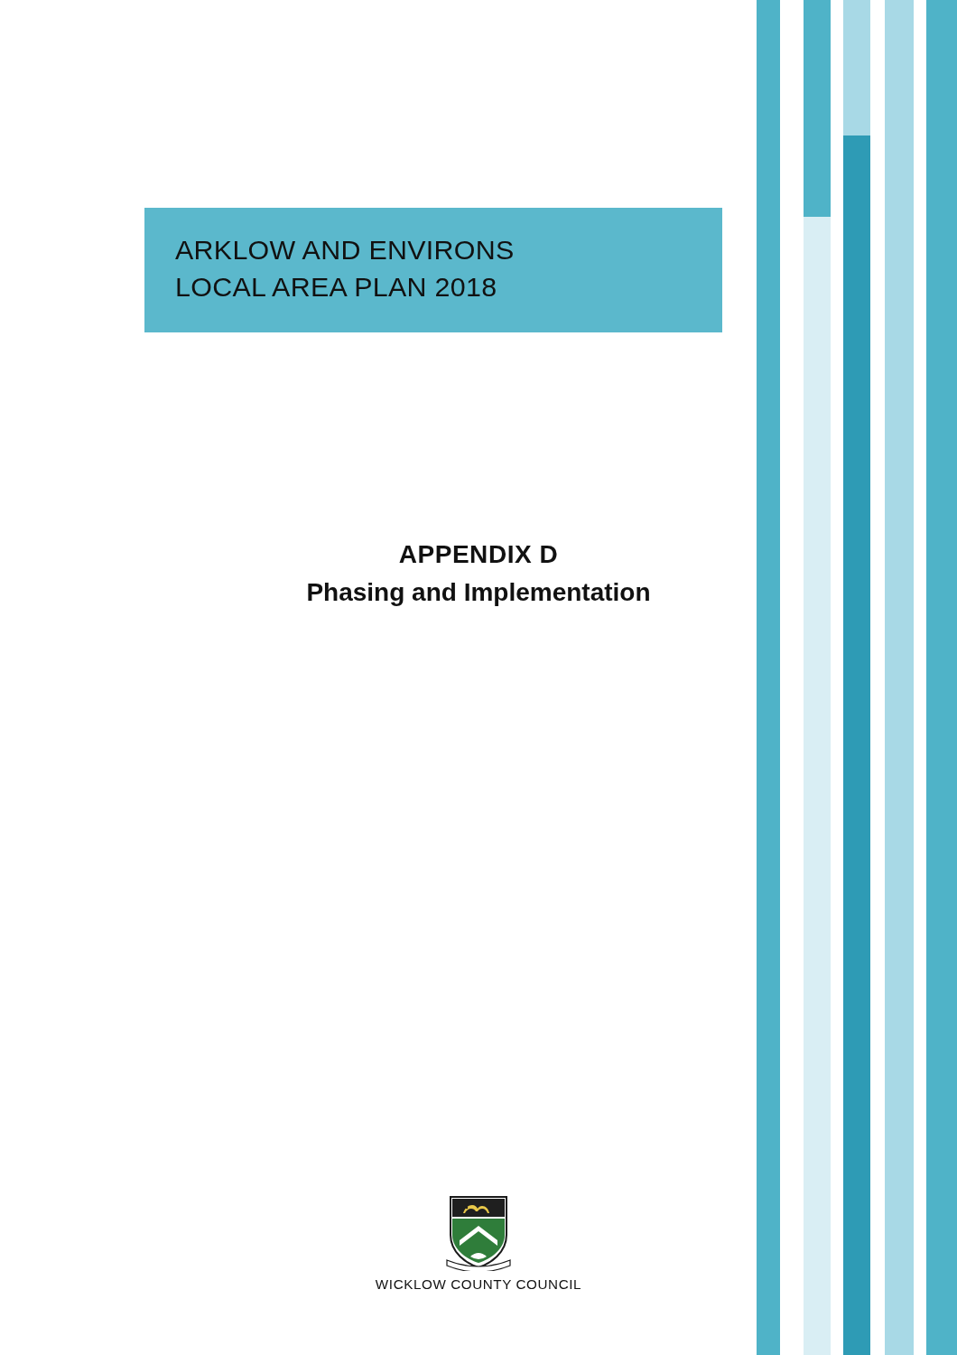ARKLOW AND ENVIRONS LOCAL AREA PLAN 2018
APPENDIX D
Phasing and Implementation
WICKLOW COUNTY COUNCIL